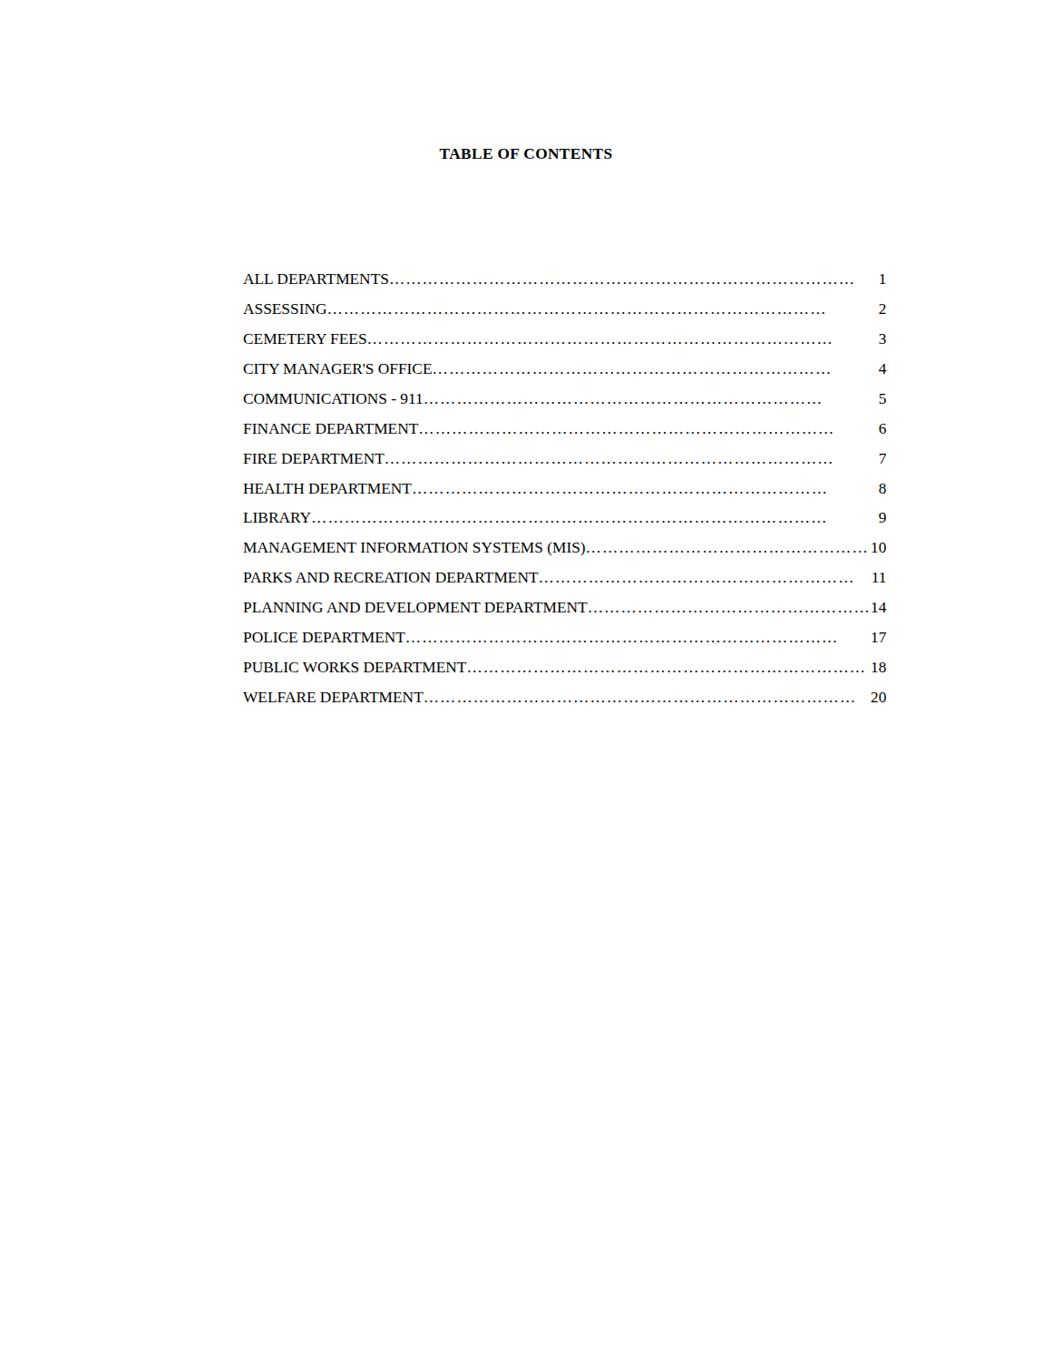TABLE OF CONTENTS
| ALL DEPARTMENTS ………………………………………………………………………… | 1 |
| ASSESSING ……………………………………………………………………………… | 2 |
| CEMETERY FEES ………………………………………………………………………… | 3 |
| CITY MANAGER'S OFFICE ……………………………………………………………… | 4 |
| COMMUNICATIONS - 911 ……………………………………………………………… | 5 |
| FINANCE DEPARTMENT ………………………………………………………………… | 6 |
| FIRE DEPARTMENT ……………………………………………………………………… | 7 |
| HEALTH DEPARTMENT ………………………………………………………………… | 8 |
| LIBRARY ………………………………………………………………………………… | 9 |
| MANAGEMENT INFORMATION SYSTEMS (MIS) …………………………………………… | 10 |
| PARKS AND RECREATION DEPARTMENT ………………………………………………… | 11 |
| PLANNING AND DEVELOPMENT DEPARTMENT …………………………………………… | 14 |
| POLICE DEPARTMENT …………………………………………………………………… | 17 |
| PUBLIC WORKS DEPARTMENT ……………………………………………………………… | 18 |
| WELFARE DEPARTMENT …………………………………………………………………… | 20 |